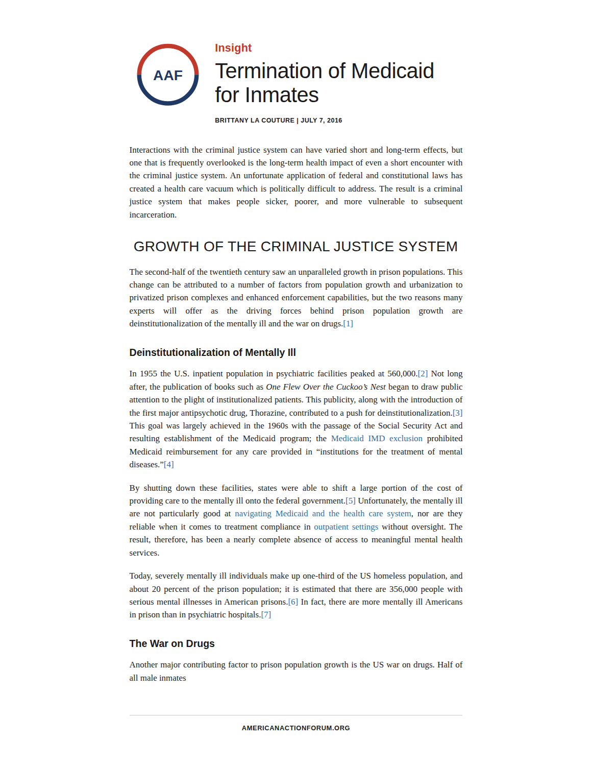AAF
Insight
Termination of Medicaid for Inmates
BRITTANY LA COUTURE | JULY 7, 2016
Interactions with the criminal justice system can have varied short and long-term effects, but one that is frequently overlooked is the long-term health impact of even a short encounter with the criminal justice system. An unfortunate application of federal and constitutional laws has created a health care vacuum which is politically difficult to address. The result is a criminal justice system that makes people sicker, poorer, and more vulnerable to subsequent incarceration.
GROWTH OF THE CRIMINAL JUSTICE SYSTEM
The second-half of the twentieth century saw an unparalleled growth in prison populations. This change can be attributed to a number of factors from population growth and urbanization to privatized prison complexes and enhanced enforcement capabilities, but the two reasons many experts will offer as the driving forces behind prison population growth are deinstitutionalization of the mentally ill and the war on drugs.[1]
Deinstitutionalization of Mentally Ill
In 1955 the U.S. inpatient population in psychiatric facilities peaked at 560,000.[2] Not long after, the publication of books such as One Flew Over the Cuckoo’s Nest began to draw public attention to the plight of institutionalized patients. This publicity, along with the introduction of the first major antipsychotic drug, Thorazine, contributed to a push for deinstitutionalization.[3] This goal was largely achieved in the 1960s with the passage of the Social Security Act and resulting establishment of the Medicaid program; the Medicaid IMD exclusion prohibited Medicaid reimbursement for any care provided in “institutions for the treatment of mental diseases.”[4]
By shutting down these facilities, states were able to shift a large portion of the cost of providing care to the mentally ill onto the federal government.[5] Unfortunately, the mentally ill are not particularly good at navigating Medicaid and the health care system, nor are they reliable when it comes to treatment compliance in outpatient settings without oversight. The result, therefore, has been a nearly complete absence of access to meaningful mental health services.
Today, severely mentally ill individuals make up one-third of the US homeless population, and about 20 percent of the prison population; it is estimated that there are 356,000 people with serious mental illnesses in American prisons.[6] In fact, there are more mentally ill Americans in prison than in psychiatric hospitals.[7]
The War on Drugs
Another major contributing factor to prison population growth is the US war on drugs. Half of all male inmates
AMERICANACTIONFORUM.ORG